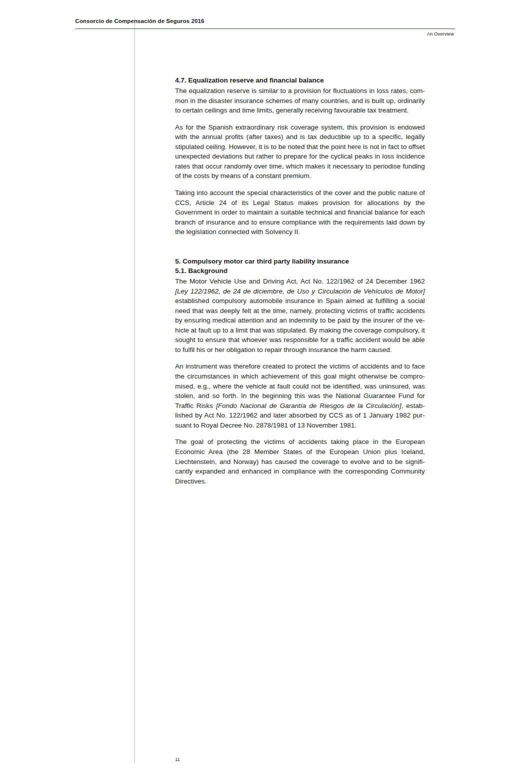Consorcio de Compensación de Seguros 2016
An Overview
4.7. Equalization reserve and financial balance
The equalization reserve is similar to a provision for fluctuations in loss rates, common in the disaster insurance schemes of many countries, and is built up, ordinarily to certain ceilings and time limits, generally receiving favourable tax treatment.
As for the Spanish extraordinary risk coverage system, this provision is endowed with the annual profits (after taxes) and is tax deductible up to a specific, legally stipulated ceiling. However, it is to be noted that the point here is not in fact to offset unexpected deviations but rather to prepare for the cyclical peaks in loss incidence rates that occur randomly over time, which makes it necessary to periodise funding of the costs by means of a constant premium.
Taking into account the special characteristics of the cover and the public nature of CCS, Article 24 of its Legal Status makes provision for allocations by the Government in order to maintain a suitable technical and financial balance for each branch of insurance and to ensure compliance with the requirements laid down by the legislation connected with Solvency II.
5. Compulsory motor car third party liability insurance
5.1. Background
The Motor Vehicle Use and Driving Act, Act No. 122/1962 of 24 December 1962 [Ley 122/1962, de 24 de diciembre, de Uso y Circulación de Vehículos de Motor] established compulsory automobile insurance in Spain aimed at fulfilling a social need that was deeply felt at the time, namely, protecting victims of traffic accidents by ensuring medical attention and an indemnity to be paid by the insurer of the vehicle at fault up to a limit that was stipulated. By making the coverage compulsory, it sought to ensure that whoever was responsible for a traffic accident would be able to fulfil his or her obligation to repair through insurance the harm caused.
An instrument was therefore created to protect the victims of accidents and to face the circumstances in which achievement of this goal might otherwise be compromised, e.g., where the vehicle at fault could not be identified, was uninsured, was stolen, and so forth. In the beginning this was the National Guarantee Fund for Traffic Risks [Fondo Nacional de Garantía de Riesgos de la Circulación], established by Act No. 122/1962 and later absorbed by CCS as of 1 January 1982 pursuant to Royal Decree No. 2878/1981 of 13 November 1981.
The goal of protecting the victims of accidents taking place in the European Economic Area (the 28 Member States of the European Union plus Iceland, Liechtenstein, and Norway) has caused the coverage to evolve and to be significantly expanded and enhanced in compliance with the corresponding Community Directives.
11